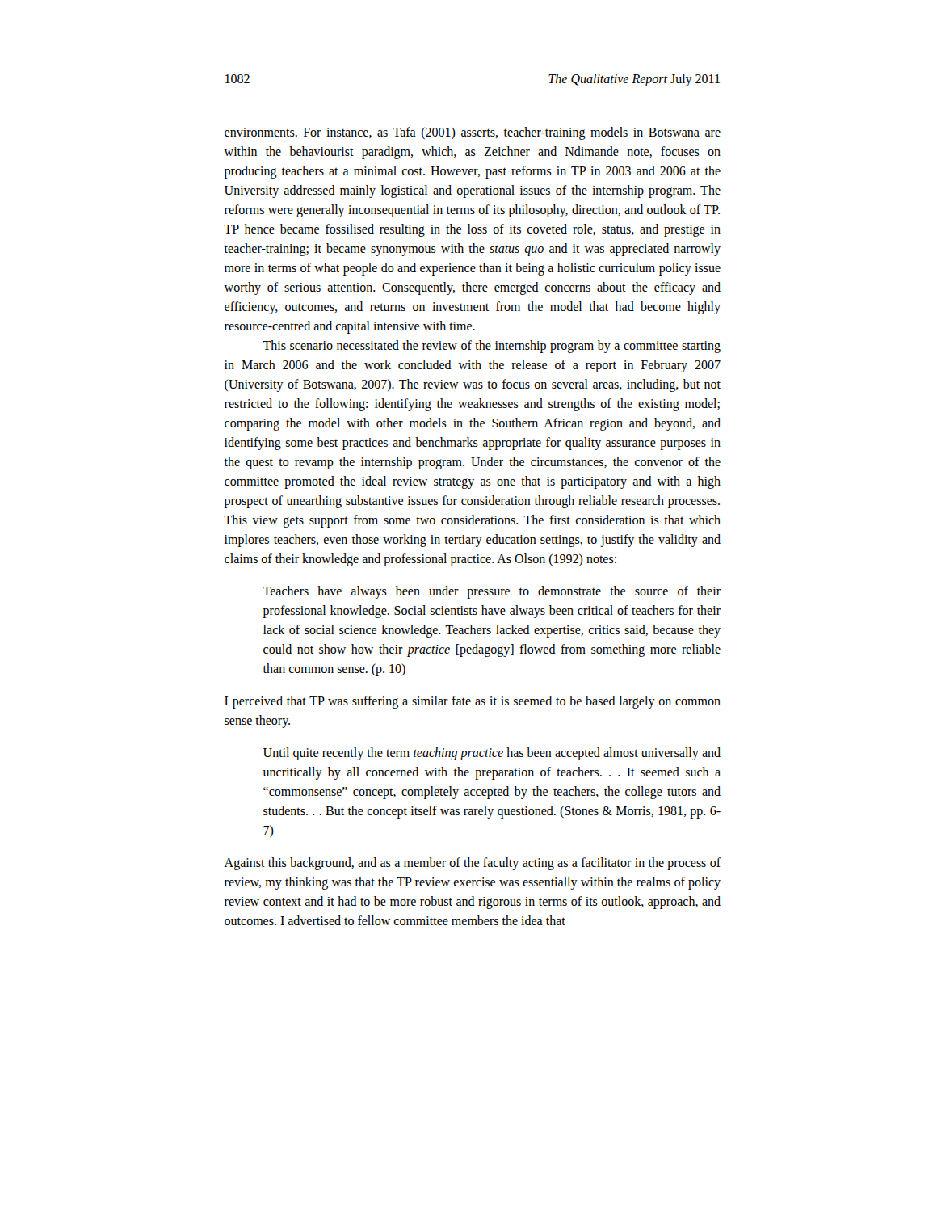1082 The Qualitative Report July 2011
environments. For instance, as Tafa (2001) asserts, teacher-training models in Botswana are within the behaviourist paradigm, which, as Zeichner and Ndimande note, focuses on producing teachers at a minimal cost. However, past reforms in TP in 2003 and 2006 at the University addressed mainly logistical and operational issues of the internship program. The reforms were generally inconsequential in terms of its philosophy, direction, and outlook of TP. TP hence became fossilised resulting in the loss of its coveted role, status, and prestige in teacher-training; it became synonymous with the status quo and it was appreciated narrowly more in terms of what people do and experience than it being a holistic curriculum policy issue worthy of serious attention. Consequently, there emerged concerns about the efficacy and efficiency, outcomes, and returns on investment from the model that had become highly resource-centred and capital intensive with time.
This scenario necessitated the review of the internship program by a committee starting in March 2006 and the work concluded with the release of a report in February 2007 (University of Botswana, 2007). The review was to focus on several areas, including, but not restricted to the following: identifying the weaknesses and strengths of the existing model; comparing the model with other models in the Southern African region and beyond, and identifying some best practices and benchmarks appropriate for quality assurance purposes in the quest to revamp the internship program. Under the circumstances, the convenor of the committee promoted the ideal review strategy as one that is participatory and with a high prospect of unearthing substantive issues for consideration through reliable research processes. This view gets support from some two considerations. The first consideration is that which implores teachers, even those working in tertiary education settings, to justify the validity and claims of their knowledge and professional practice. As Olson (1992) notes:
Teachers have always been under pressure to demonstrate the source of their professional knowledge. Social scientists have always been critical of teachers for their lack of social science knowledge. Teachers lacked expertise, critics said, because they could not show how their practice [pedagogy] flowed from something more reliable than common sense. (p. 10)
I perceived that TP was suffering a similar fate as it is seemed to be based largely on common sense theory.
Until quite recently the term teaching practice has been accepted almost universally and uncritically by all concerned with the preparation of teachers. . . It seemed such a “commonsense” concept, completely accepted by the teachers, the college tutors and students. . . But the concept itself was rarely questioned. (Stones & Morris, 1981, pp. 6-7)
Against this background, and as a member of the faculty acting as a facilitator in the process of review, my thinking was that the TP review exercise was essentially within the realms of policy review context and it had to be more robust and rigorous in terms of its outlook, approach, and outcomes. I advertised to fellow committee members the idea that